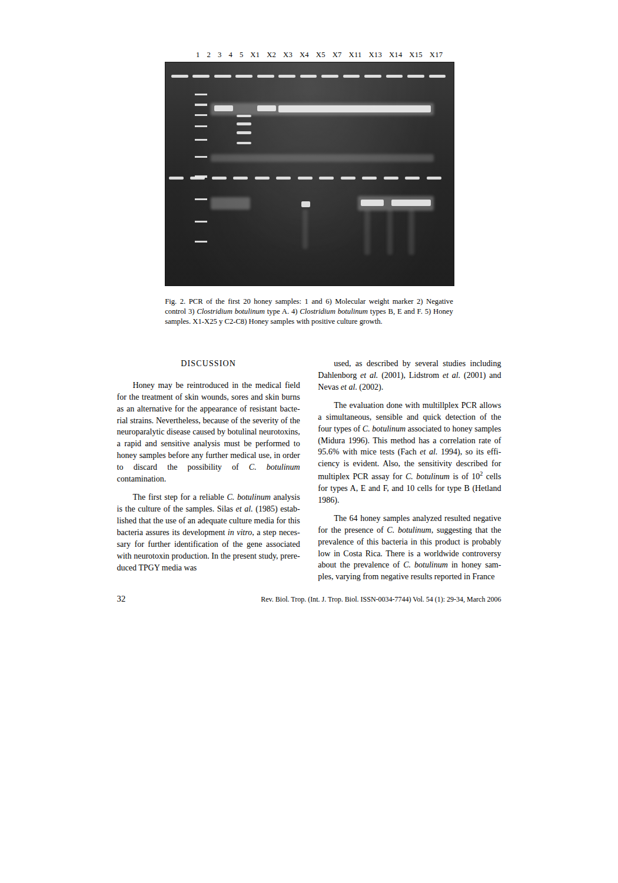12345 X1 X2 X3 X4 X5 X7 X11 X13 X14 X15 X17
Fig. 2. PCR of the first 20 honey samples: 1 and 6) Molecular weight marker 2) Negative control 3) Clostridium botulinum type A. 4) Clostridium botulinum types B, E and F. 5) Honey samples. X1-X25 y C2-C8) Honey samples with positive culture growth.
DISCUSSION
Honey may be reintroduced in the medical field for the treatment of skin wounds, sores and skin burns as an alternative for the appearance of resistant bacterial strains. Nevertheless, because of the severity of the neuroparalytic disease caused by botulinal neurotoxins, a rapid and sensitive analysis must be performed to honey samples before any further medical use, in order to discard the possibility of C. botulinum contamination.
The first step for a reliable C. botulinum analysis is the culture of the samples. Silas et al. (1985) established that the use of an adequate culture media for this bacteria assures its development in vitro, a step necessary for further identification of the gene associated with neurotoxin production. In the present study, prereduced TPGY media was
used, as described by several studies including Dahlenborg et al. (2001), Lidstrom et al. (2001) and Nevas et al. (2002).
The evaluation done with multillplex PCR allows a simultaneous, sensible and quick detection of the four types of C. botulinum associated to honey samples (Midura 1996). This method has a correlation rate of 95.6% with mice tests (Fach et al. 1994), so its efficiency is evident. Also, the sensitivity described for multiplex PCR assay for C. botulinum is of 102 cells for types A, E and F, and 10 cells for type B (Hetland 1986).
The 64 honey samples analyzed resulted negative for the presence of C. botulinum, suggesting that the prevalence of this bacteria in this product is probably low in Costa Rica. There is a worldwide controversy about the prevalence of C. botulinum in honey samples, varying from negative results reported in France
32
Rev. Biol. Trop. (Int. J. Trop. Biol. ISSN-0034-7744) Vol. 54 (1): 29-34, March 2006